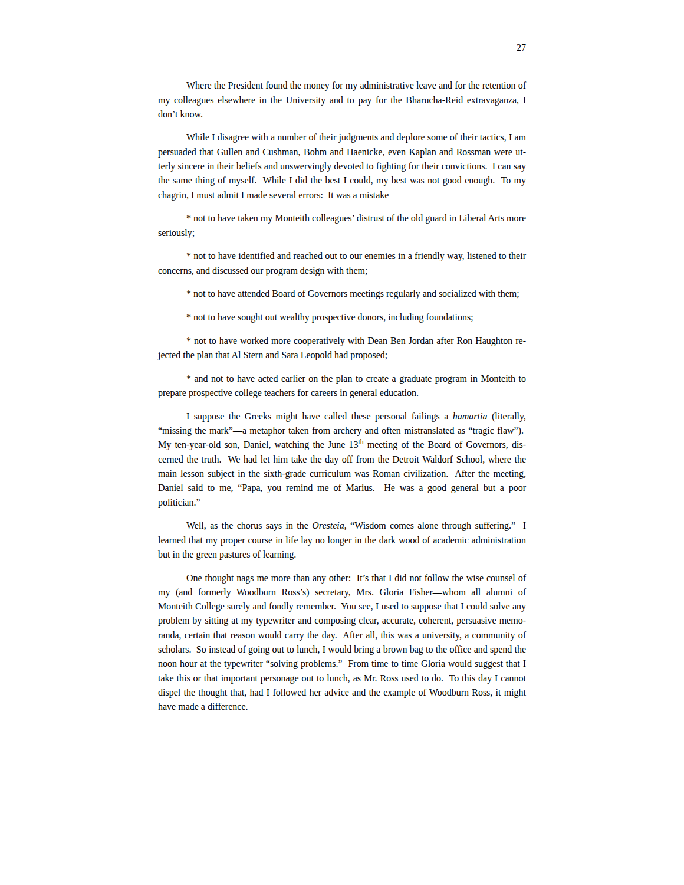27
Where the President found the money for my administrative leave and for the retention of my colleagues elsewhere in the University and to pay for the Bharucha-Reid extravaganza, I don’t know.
While I disagree with a number of their judgments and deplore some of their tactics, I am persuaded that Gullen and Cushman, Bohm and Haenicke, even Kaplan and Rossman were utterly sincere in their beliefs and unswervingly devoted to fighting for their convictions. I can say the same thing of myself. While I did the best I could, my best was not good enough. To my chagrin, I must admit I made several errors: It was a mistake
* not to have taken my Monteith colleagues’ distrust of the old guard in Liberal Arts more seriously;
* not to have identified and reached out to our enemies in a friendly way, listened to their concerns, and discussed our program design with them;
* not to have attended Board of Governors meetings regularly and socialized with them;
* not to have sought out wealthy prospective donors, including foundations;
* not to have worked more cooperatively with Dean Ben Jordan after Ron Haughton rejected the plan that Al Stern and Sara Leopold had proposed;
* and not to have acted earlier on the plan to create a graduate program in Monteith to prepare prospective college teachers for careers in general education.
I suppose the Greeks might have called these personal failings a hamartia (literally, “missing the mark”—a metaphor taken from archery and often mistranslated as “tragic flaw”). My ten-year-old son, Daniel, watching the June 13th meeting of the Board of Governors, discerned the truth. We had let him take the day off from the Detroit Waldorf School, where the main lesson subject in the sixth-grade curriculum was Roman civilization. After the meeting, Daniel said to me, “Papa, you remind me of Marius. He was a good general but a poor politician.”
Well, as the chorus says in the Oresteia, “Wisdom comes alone through suffering.” I learned that my proper course in life lay no longer in the dark wood of academic administration but in the green pastures of learning.
One thought nags me more than any other: It’s that I did not follow the wise counsel of my (and formerly Woodburn Ross’s) secretary, Mrs. Gloria Fisher—whom all alumni of Monteith College surely and fondly remember. You see, I used to suppose that I could solve any problem by sitting at my typewriter and composing clear, accurate, coherent, persuasive memoranda, certain that reason would carry the day. After all, this was a university, a community of scholars. So instead of going out to lunch, I would bring a brown bag to the office and spend the noon hour at the typewriter “solving problems.” From time to time Gloria would suggest that I take this or that important personage out to lunch, as Mr. Ross used to do. To this day I cannot dispel the thought that, had I followed her advice and the example of Woodburn Ross, it might have made a difference.